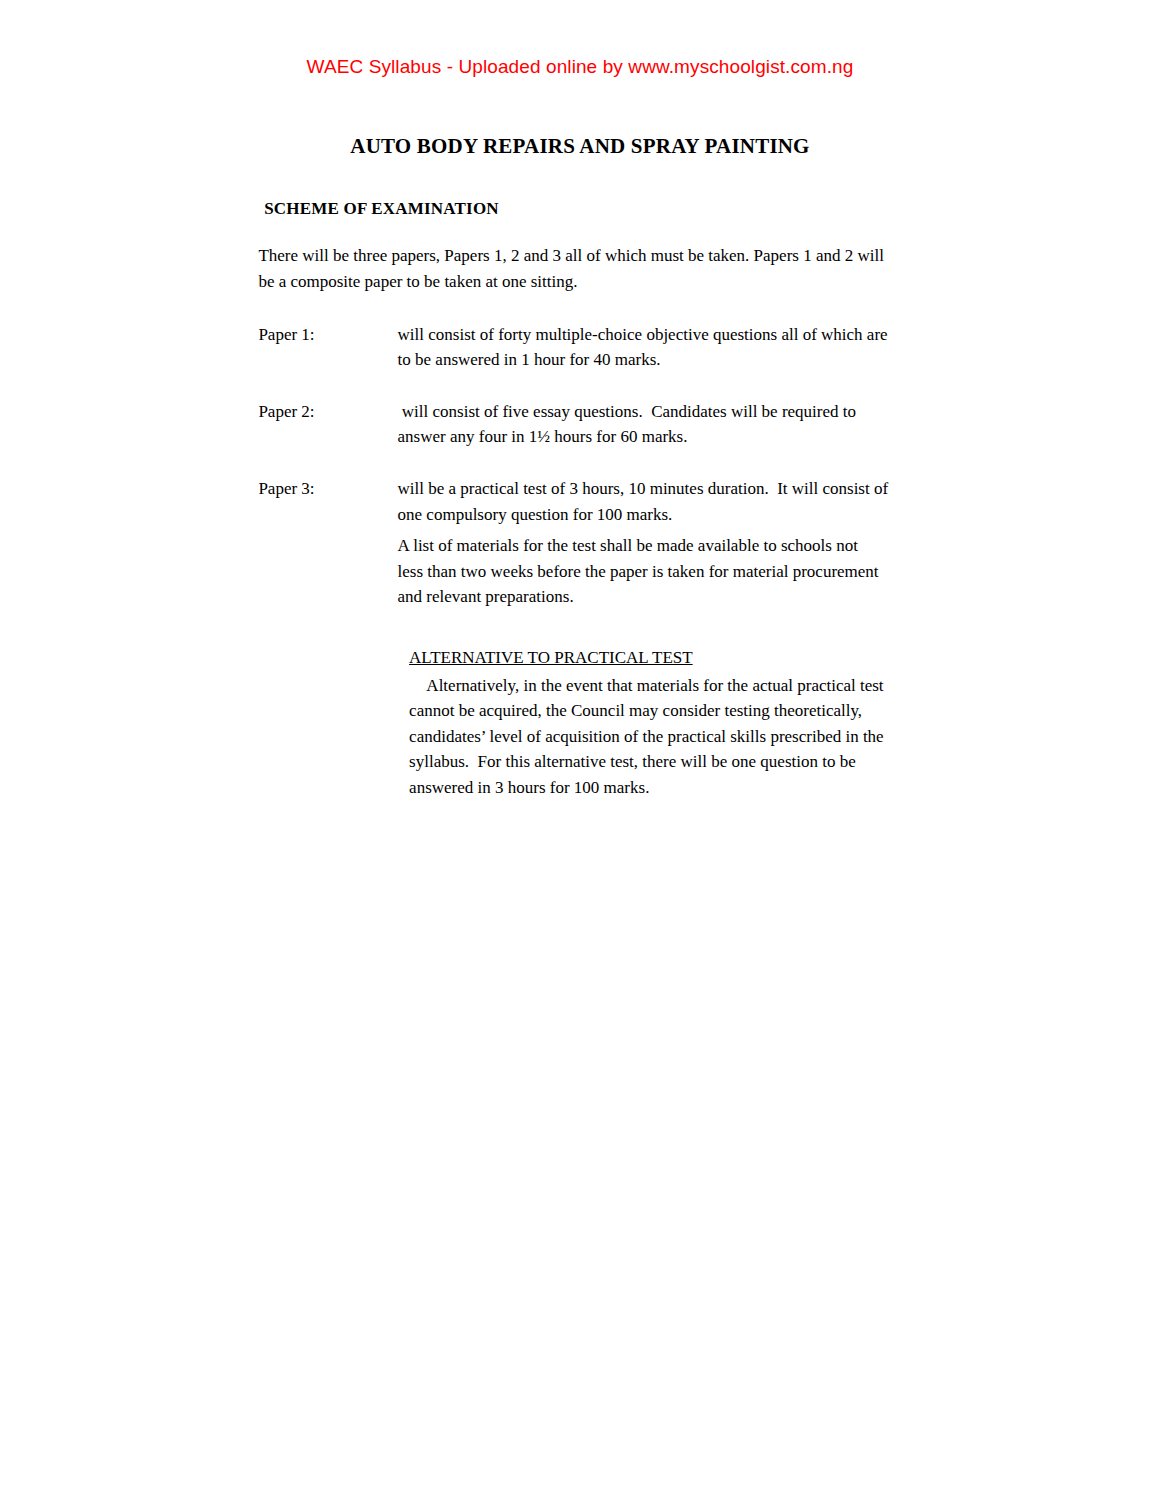WAEC Syllabus - Uploaded online by www.myschoolgist.com.ng
AUTO BODY REPAIRS AND SPRAY PAINTING
SCHEME OF EXAMINATION
There will be three papers, Papers 1, 2 and 3 all of which must be taken. Papers 1 and 2 will be a composite paper to be taken at one sitting.
| Paper 1: | will consist of forty multiple-choice objective questions all of which are to be answered in 1 hour for 40 marks. |
| Paper 2: | will consist of five essay questions. Candidates will be required to answer any four in 1½ hours for 60 marks. |
| Paper 3: | will be a practical test of 3 hours, 10 minutes duration. It will consist of one compulsory question for 100 marks. A list of materials for the test shall be made available to schools not less than two weeks before the paper is taken for material procurement and relevant preparations. ALTERNATIVE TO PRACTICAL TEST Alternatively, in the event that materials for the actual practical test cannot be acquired, the Council may consider testing theoretically, candidates’ level of acquisition of the practical skills prescribed in the syllabus. For this alternative test, there will be one question to be answered in 3 hours for 100 marks. |